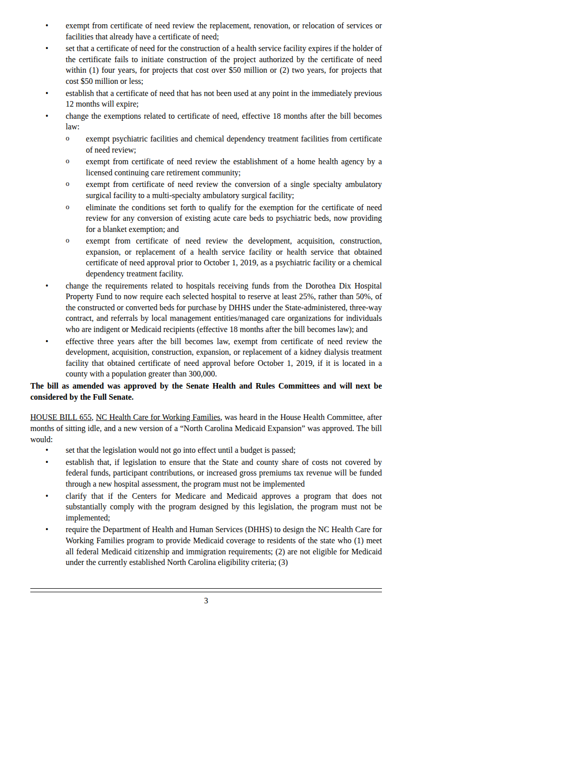exempt from certificate of need review the replacement, renovation, or relocation of services or facilities that already have a certificate of need;
set that a certificate of need for the construction of a health service facility expires if the holder of the certificate fails to initiate construction of the project authorized by the certificate of need within (1) four years, for projects that cost over $50 million or (2) two years, for projects that cost $50 million or less;
establish that a certificate of need that has not been used at any point in the immediately previous 12 months will expire;
change the exemptions related to certificate of need, effective 18 months after the bill becomes law:
exempt psychiatric facilities and chemical dependency treatment facilities from certificate of need review;
exempt from certificate of need review the establishment of a home health agency by a licensed continuing care retirement community;
exempt from certificate of need review the conversion of a single specialty ambulatory surgical facility to a multi-specialty ambulatory surgical facility;
eliminate the conditions set forth to qualify for the exemption for the certificate of need review for any conversion of existing acute care beds to psychiatric beds, now providing for a blanket exemption; and
exempt from certificate of need review the development, acquisition, construction, expansion, or replacement of a health service facility or health service that obtained certificate of need approval prior to October 1, 2019, as a psychiatric facility or a chemical dependency treatment facility.
change the requirements related to hospitals receiving funds from the Dorothea Dix Hospital Property Fund to now require each selected hospital to reserve at least 25%, rather than 50%, of the constructed or converted beds for purchase by DHHS under the State-administered, three-way contract, and referrals by local management entities/managed care organizations for individuals who are indigent or Medicaid recipients (effective 18 months after the bill becomes law); and
effective three years after the bill becomes law, exempt from certificate of need review the development, acquisition, construction, expansion, or replacement of a kidney dialysis treatment facility that obtained certificate of need approval before October 1, 2019, if it is located in a county with a population greater than 300,000.
The bill as amended was approved by the Senate Health and Rules Committees and will next be considered by the Full Senate.
HOUSE BILL 655, NC Health Care for Working Families, was heard in the House Health Committee, after months of sitting idle, and a new version of a “North Carolina Medicaid Expansion” was approved. The bill would:
set that the legislation would not go into effect until a budget is passed;
establish that, if legislation to ensure that the State and county share of costs not covered by federal funds, participant contributions, or increased gross premiums tax revenue will be funded through a new hospital assessment, the program must not be implemented
clarify that if the Centers for Medicare and Medicaid approves a program that does not substantially comply with the program designed by this legislation, the program must not be implemented;
require the Department of Health and Human Services (DHHS) to design the NC Health Care for Working Families program to provide Medicaid coverage to residents of the state who (1) meet all federal Medicaid citizenship and immigration requirements; (2) are not eligible for Medicaid under the currently established North Carolina eligibility criteria; (3)
3